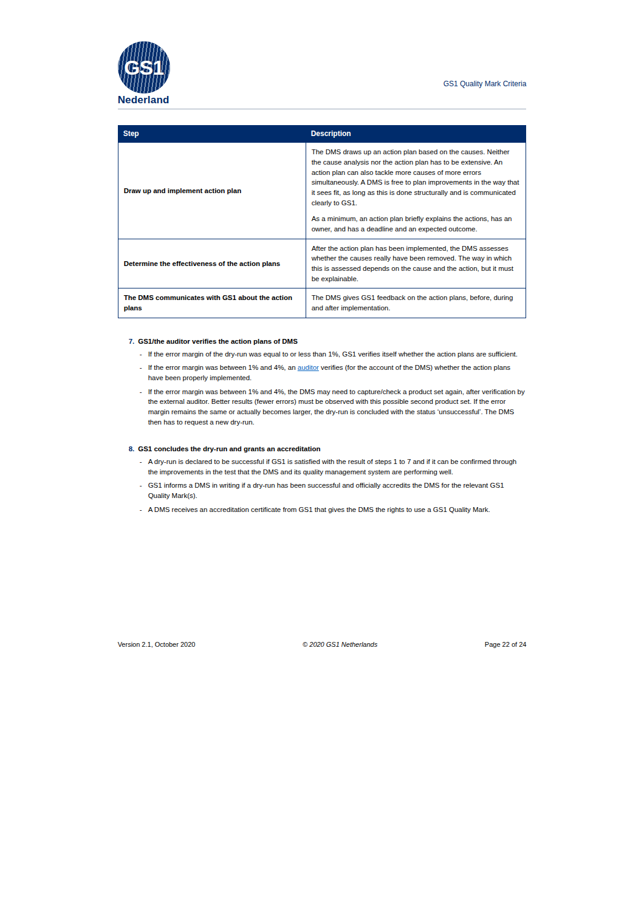® GS1
Nederland
GS1 Quality Mark Criteria
| Step | Description |
| --- | --- |
| Draw up and implement action plan | The DMS draws up an action plan based on the causes. Neither the cause analysis nor the action plan has to be extensive. An action plan can also tackle more causes of more errors simultaneously. A DMS is free to plan improvements in the way that it sees fit, as long as this is done structurally and is communicated clearly to GS1. As a minimum, an action plan briefly explains the actions, has an owner, and has a deadline and an expected outcome. |
| Determine the effectiveness of the action plans | After the action plan has been implemented, the DMS assesses whether the causes really have been removed. The way in which this is assessed depends on the cause and the action, but it must be explainable. |
| The DMS communicates with GS1 about the action plans | The DMS gives GS1 feedback on the action plans, before, during and after implementation. |
7. GS1/the auditor verifies the action plans of DMS
If the error margin of the dry-run was equal to or less than 1%, GS1 verifies itself whether the action plans are sufficient.
If the error margin was between 1% and 4%, an auditor verifies (for the account of the DMS) whether the action plans have been properly implemented.
If the error margin was between 1% and 4%, the DMS may need to capture/check a product set again, after verification by the external auditor. Better results (fewer errors) must be observed with this possible second product set. If the error margin remains the same or actually becomes larger, the dry-run is concluded with the status ‘unsuccessful’. The DMS then has to request a new dry-run.
8. GS1 concludes the dry-run and grants an accreditation
A dry-run is declared to be successful if GS1 is satisfied with the result of steps 1 to 7 and if it can be confirmed through the improvements in the test that the DMS and its quality management system are performing well.
GS1 informs a DMS in writing if a dry-run has been successful and officially accredits the DMS for the relevant GS1 Quality Mark(s).
A DMS receives an accreditation certificate from GS1 that gives the DMS the rights to use a GS1 Quality Mark.
Version 2.1, October 2020
© 2020 GS1 Netherlands
Page 22 of 24